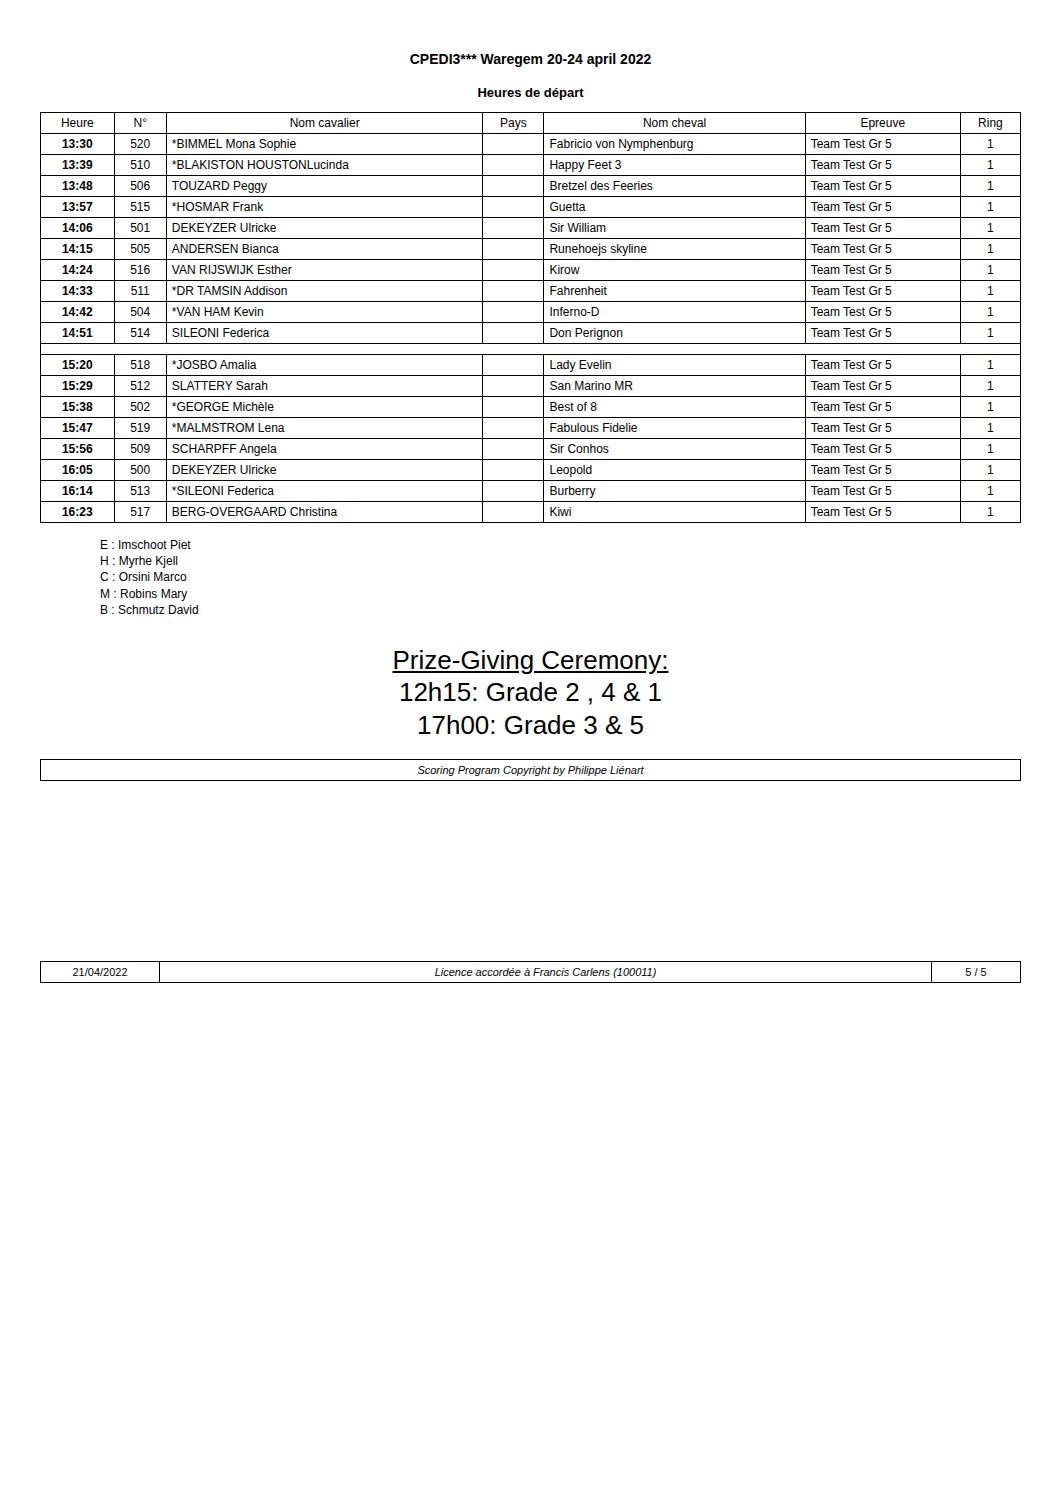CPEDI3*** Waregem 20-24 april 2022
Heures de départ
| Heure | N° | Nom cavalier | Pays | Nom cheval | Epreuve | Ring |
| --- | --- | --- | --- | --- | --- | --- |
| 13:30 | 520 | *BIMMEL Mona Sophie | | Fabricio von Nymphenburg | Team Test Gr 5 | 1 |
| 13:39 | 510 | *BLAKISTON HOUSTONLucinda | | Happy Feet 3 | Team Test Gr 5 | 1 |
| 13:48 | 506 | TOUZARD Peggy | | Bretzel des Feeries | Team Test Gr 5 | 1 |
| 13:57 | 515 | *HOSMAR Frank | | Guetta | Team Test Gr 5 | 1 |
| 14:06 | 501 | DEKEYZER Ulricke | | Sir William | Team Test Gr 5 | 1 |
| 14:15 | 505 | ANDERSEN Bianca | | Runehoejs skyline | Team Test Gr 5 | 1 |
| 14:24 | 516 | VAN RIJSWIJK Esther | | Kirow | Team Test Gr 5 | 1 |
| 14:33 | 511 | *DR TAMSIN Addison | | Fahrenheit | Team Test Gr 5 | 1 |
| 14:42 | 504 | *VAN HAM Kevin | | Inferno-D | Team Test Gr 5 | 1 |
| 14:51 | 514 | SILEONI Federica | | Don Perignon | Team Test Gr 5 | 1 |
| 15:20 | 518 | *JOSBO Amalia | | Lady Evelin | Team Test Gr 5 | 1 |
| 15:29 | 512 | SLATTERY Sarah | | San Marino MR | Team Test Gr 5 | 1 |
| 15:38 | 502 | *GEORGE Michèle | | Best of 8 | Team Test Gr 5 | 1 |
| 15:47 | 519 | *MALMSTROM Lena | | Fabulous Fidelie | Team Test Gr 5 | 1 |
| 15:56 | 509 | SCHARPFF Angela | | Sir Conhos | Team Test Gr 5 | 1 |
| 16:05 | 500 | DEKEYZER Ulricke | | Leopold | Team Test Gr 5 | 1 |
| 16:14 | 513 | *SILEONI Federica | | Burberry | Team Test Gr 5 | 1 |
| 16:23 | 517 | BERG-OVERGAARD Christina | | Kiwi | Team Test Gr 5 | 1 |
E : Imschoot Piet
H : Myrhe Kjell
C : Orsini Marco
M : Robins Mary
B : Schmutz David
Prize-Giving Ceremony:
12h15: Grade 2 , 4 & 1
17h00: Grade 3 & 5
Scoring Program Copyright by Philippe Liénart
21/04/2022
Licence accordée à Francis Carlens (100011)
5 / 5